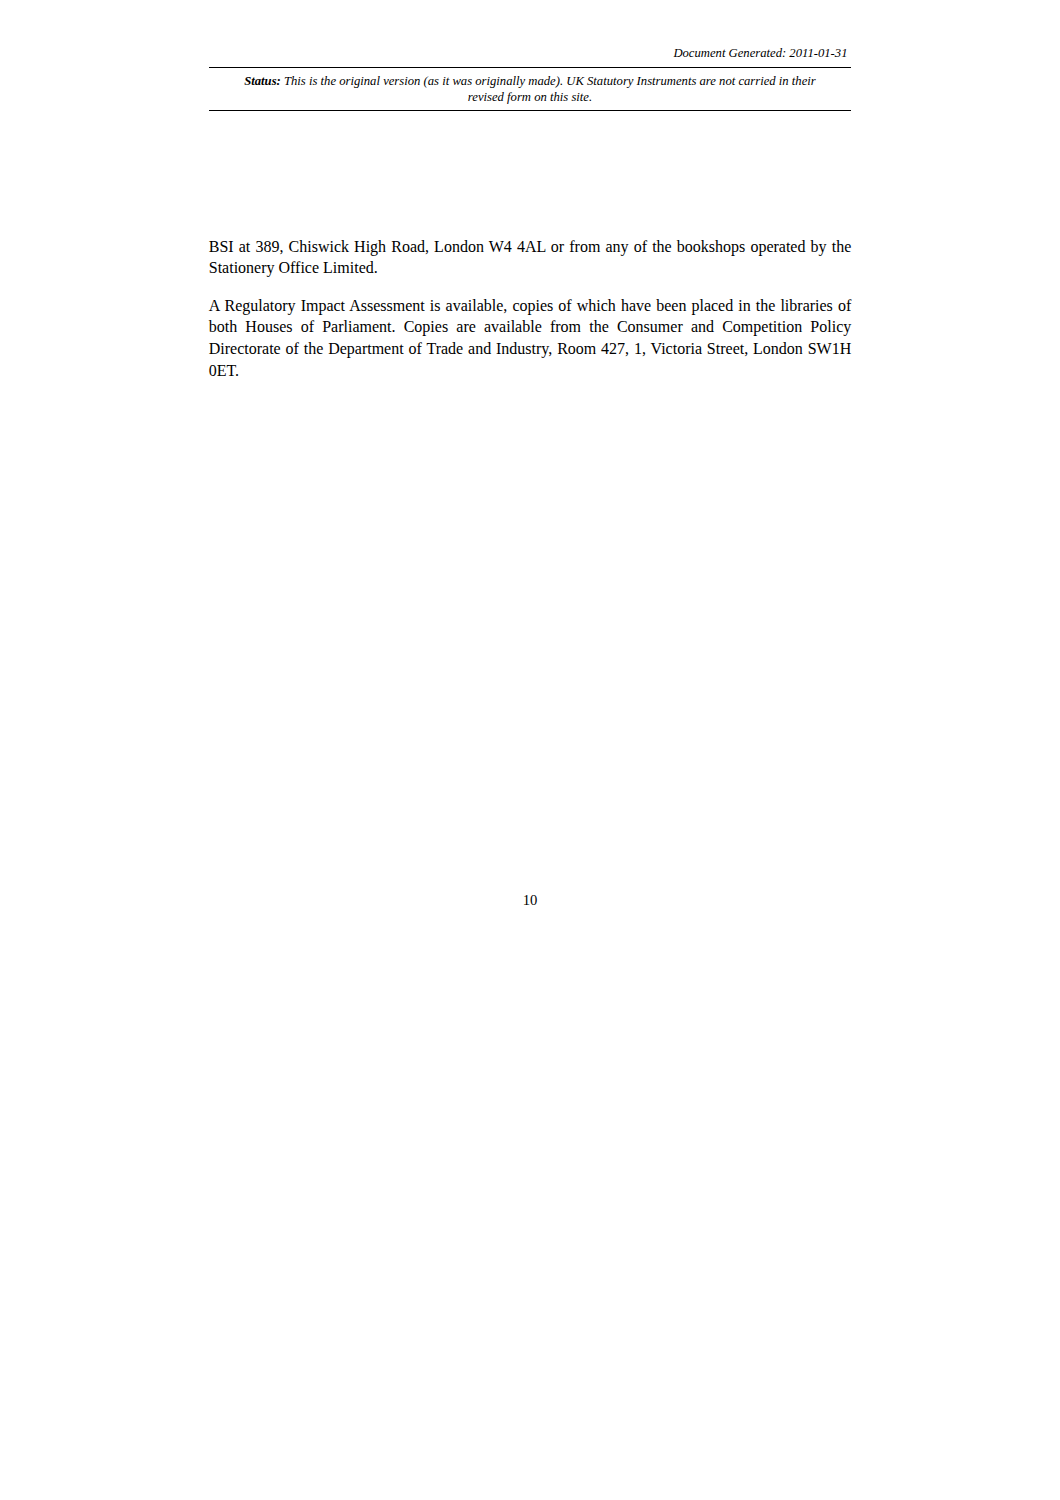Document Generated: 2011-01-31
Status: This is the original version (as it was originally made). UK Statutory Instruments are not carried in their revised form on this site.
BSI at 389, Chiswick High Road, London W4 4AL or from any of the bookshops operated by the Stationery Office Limited.
A Regulatory Impact Assessment is available, copies of which have been placed in the libraries of both Houses of Parliament. Copies are available from the Consumer and Competition Policy Directorate of the Department of Trade and Industry, Room 427, 1, Victoria Street, London SW1H 0ET.
10